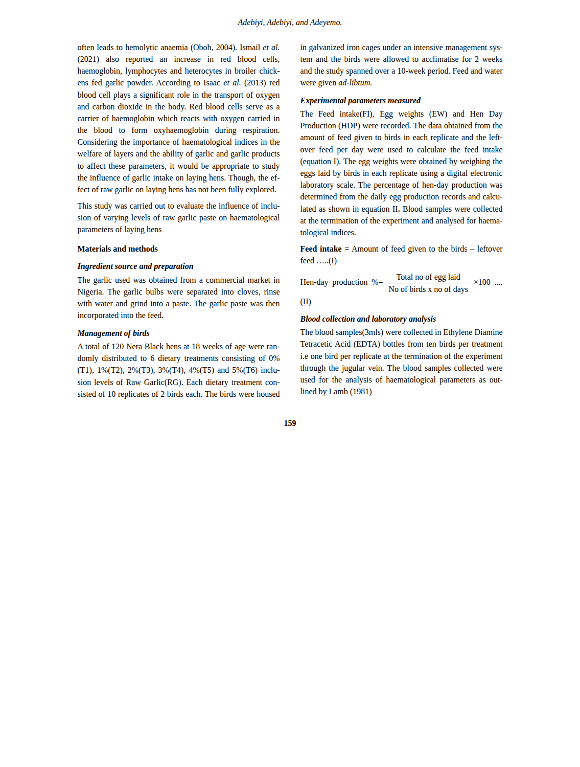Adebiyi, Adebiyi, and Adeyemo.
often leads to hemolytic anaemia (Oboh, 2004). Ismail et al. (2021) also reported an increase in red blood cells, haemoglobin, lymphocytes and heterocytes in broiler chickens fed garlic powder. According to Isaac et al. (2013) red blood cell plays a significant role in the transport of oxygen and carbon dioxide in the body. Red blood cells serve as a carrier of haemoglobin which reacts with oxygen carried in the blood to form oxyhaemoglobin during respiration. Considering the importance of haematological indices in the welfare of layers and the ability of garlic and garlic products to affect these parameters, it would be appropriate to study the influence of garlic intake on laying hens. Though, the effect of raw garlic on laying hens has not been fully explored.
This study was carried out to evaluate the influence of inclusion of varying levels of raw garlic paste on haematological parameters of laying hens
Materials and methods
Ingredient source and preparation
The garlic used was obtained from a commercial market in Nigeria. The garlic bulbs were separated into cloves, rinse with water and grind into a paste. The garlic paste was then incorporated into the feed.
Management of birds
A total of 120 Nera Black hens at 18 weeks of age were randomly distributed to 6 dietary treatments consisting of 0%(T1), 1%(T2), 2%(T3), 3%(T4), 4%(T5) and 5%(T6) inclusion levels of Raw Garlic(RG). Each dietary treatment consisted of 10 replicates of 2 birds each. The birds were housed in galvanized iron cages under an intensive management system and the birds were allowed to acclimatise for 2 weeks and the study spanned over a 10-week period. Feed and water were given ad-libtum.
Experimental parameters measured
The Feed intake(FI), Egg weights (EW) and Hen Day Production (HDP) were recorded. The data obtained from the amount of feed given to birds in each replicate and the leftover feed per day were used to calculate the feed intake (equation I). The egg weights were obtained by weighing the eggs laid by birds in each replicate using a digital electronic laboratory scale. The percentage of hen-day production was determined from the daily egg production records and calculated as shown in equation II. Blood samples were collected at the termination of the experiment and analysed for haematological indices.
Feed intake = Amount of feed given to the birds – leftover feed …..(I)
Hen-day production %= Total no of egg laid No of birds x no of days ×100 ....(II)
Blood collection and laboratory analysis
The blood samples(3mls) were collected in Ethylene Diamine Tetracetic Acid (EDTA) bottles from ten birds per treatment i.e one bird per replicate at the termination of the experiment through the jugular vein. The blood samples collected were used for the analysis of haematological parameters as outlined by Lamb (1981)
159